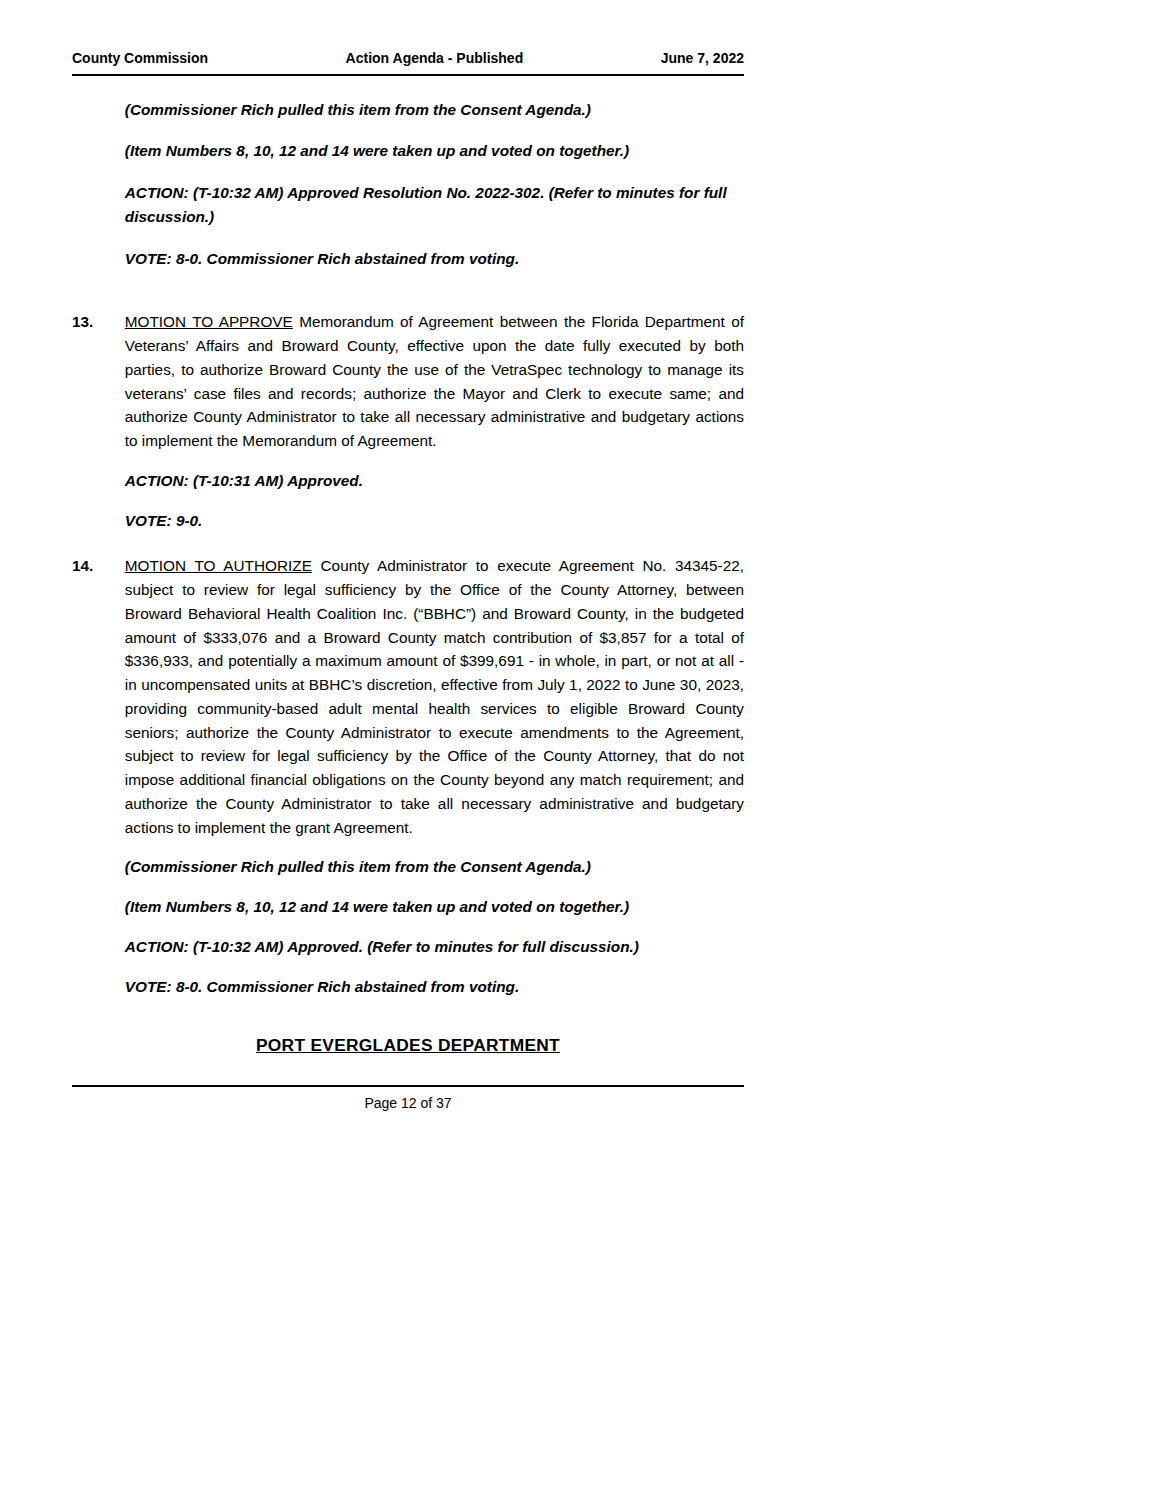County Commission
Action Agenda - Published
June 7, 2022
(Commissioner Rich pulled this item from the Consent Agenda.)
(Item Numbers 8, 10, 12 and 14 were taken up and voted on together.)
ACTION: (T-10:32 AM) Approved Resolution No. 2022-302. (Refer to minutes for full discussion.)
VOTE: 8-0. Commissioner Rich abstained from voting.
13.
MOTION TO APPROVE Memorandum of Agreement between the Florida Department of Veterans’ Affairs and Broward County, effective upon the date fully executed by both parties, to authorize Broward County the use of the VetraSpec technology to manage its veterans’ case files and records; authorize the Mayor and Clerk to execute same; and authorize County Administrator to take all necessary administrative and budgetary actions to implement the Memorandum of Agreement.
ACTION: (T-10:31 AM) Approved.
VOTE: 9-0.
14.
MOTION TO AUTHORIZE County Administrator to execute Agreement No. 34345-22, subject to review for legal sufficiency by the Office of the County Attorney, between Broward Behavioral Health Coalition Inc. (“BBHC”) and Broward County, in the budgeted amount of $333,076 and a Broward County match contribution of $3,857 for a total of $336,933, and potentially a maximum amount of $399,691 - in whole, in part, or not at all - in uncompensated units at BBHC’s discretion, effective from July 1, 2022 to June 30, 2023, providing community-based adult mental health services to eligible Broward County seniors; authorize the County Administrator to execute amendments to the Agreement, subject to review for legal sufficiency by the Office of the County Attorney, that do not impose additional financial obligations on the County beyond any match requirement; and authorize the County Administrator to take all necessary administrative and budgetary actions to implement the grant Agreement.
(Commissioner Rich pulled this item from the Consent Agenda.)
(Item Numbers 8, 10, 12 and 14 were taken up and voted on together.)
ACTION: (T-10:32 AM) Approved. (Refer to minutes for full discussion.)
VOTE: 8-0. Commissioner Rich abstained from voting.
PORT EVERGLADES DEPARTMENT
Page 12 of 37